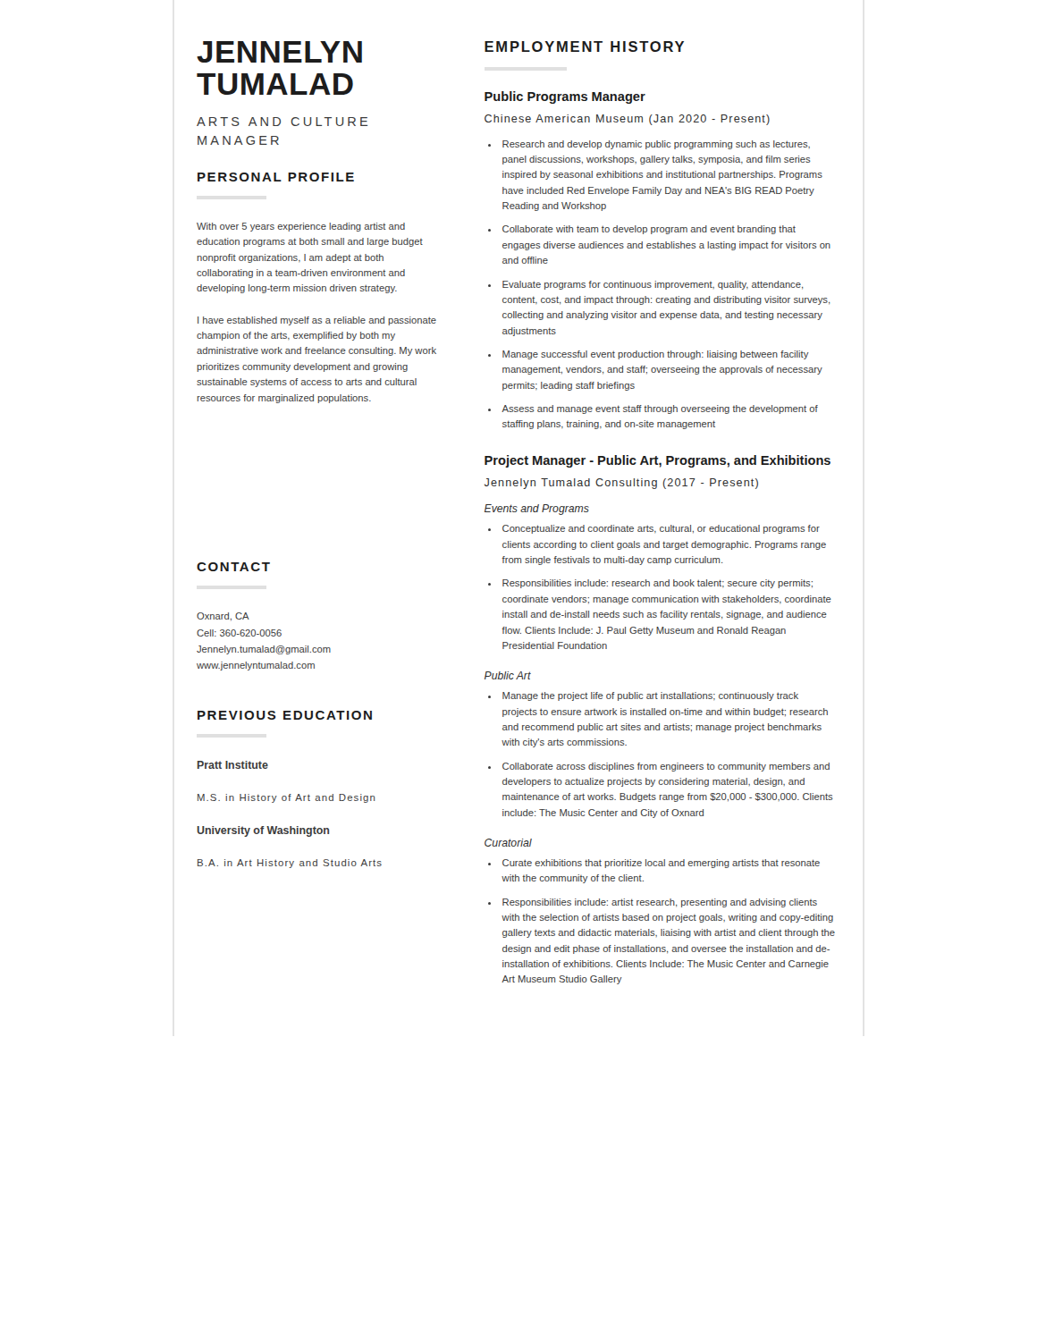Jennelyn
Tumalad
Arts and Culture Manager
Personal Profile
With over 5 years experience leading artist and education programs at both small and large budget nonprofit organizations, I am adept at both collaborating in a team-driven environment and developing long-term mission driven strategy.
I have established myself as a reliable and passionate champion of the arts, exemplified by both my administrative work and freelance consulting. My work prioritizes community development and growing sustainable systems of access to arts and cultural resources for marginalized populations.
Contact
Oxnard, CA
Cell: 360-620-0056
Jennelyn.tumalad@gmail.com
www.jennelyntumalad.com
Previous Education
Pratt Institute
M.S. in History of Art and Design
University of Washington
B.A. in Art History and Studio Arts
Employment History
Public Programs Manager
Chinese American Museum (Jan 2020 - Present)
Research and develop dynamic public programming such as lectures, panel discussions, workshops, gallery talks, symposia, and film series inspired by seasonal exhibitions and institutional partnerships. Programs have included Red Envelope Family Day and NEA's BIG READ Poetry Reading and Workshop
Collaborate with team to develop program and event branding that engages diverse audiences and establishes a lasting impact for visitors on and offline
Evaluate programs for continuous improvement, quality, attendance, content, cost, and impact through: creating and distributing visitor surveys, collecting and analyzing visitor and expense data, and testing necessary adjustments
Manage successful event production through: liaising between facility management, vendors, and staff; overseeing the approvals of necessary permits; leading staff briefings
Assess and manage event staff through overseeing the development of staffing plans, training, and on-site management
Project Manager - Public Art, Programs, and Exhibitions
Jennelyn Tumalad Consulting (2017 - Present)
Events and Programs
Conceptualize and coordinate arts, cultural, or educational programs for clients according to client goals and target demographic. Programs range from single festivals to multi-day camp curriculum.
Responsibilities include: research and book talent; secure city permits; coordinate vendors; manage communication with stakeholders, coordinate install and de-install needs such as facility rentals, signage, and audience flow. Clients Include: J. Paul Getty Museum and Ronald Reagan Presidential Foundation
Public Art
Manage the project life of public art installations; continuously track projects to ensure artwork is installed on-time and within budget; research and recommend public art sites and artists; manage project benchmarks with city's arts commissions.
Collaborate across disciplines from engineers to community members and developers to actualize projects by considering material, design, and maintenance of art works. Budgets range from $20,000 - $300,000. Clients include: The Music Center and City of Oxnard
Curatorial
Curate exhibitions that prioritize local and emerging artists that resonate with the community of the client.
Responsibilities include: artist research, presenting and advising clients with the selection of artists based on project goals, writing and copy-editing gallery texts and didactic materials, liaising with artist and client through the design and edit phase of installations, and oversee the installation and de-installation of exhibitions. Clients Include: The Music Center and Carnegie Art Museum Studio Gallery